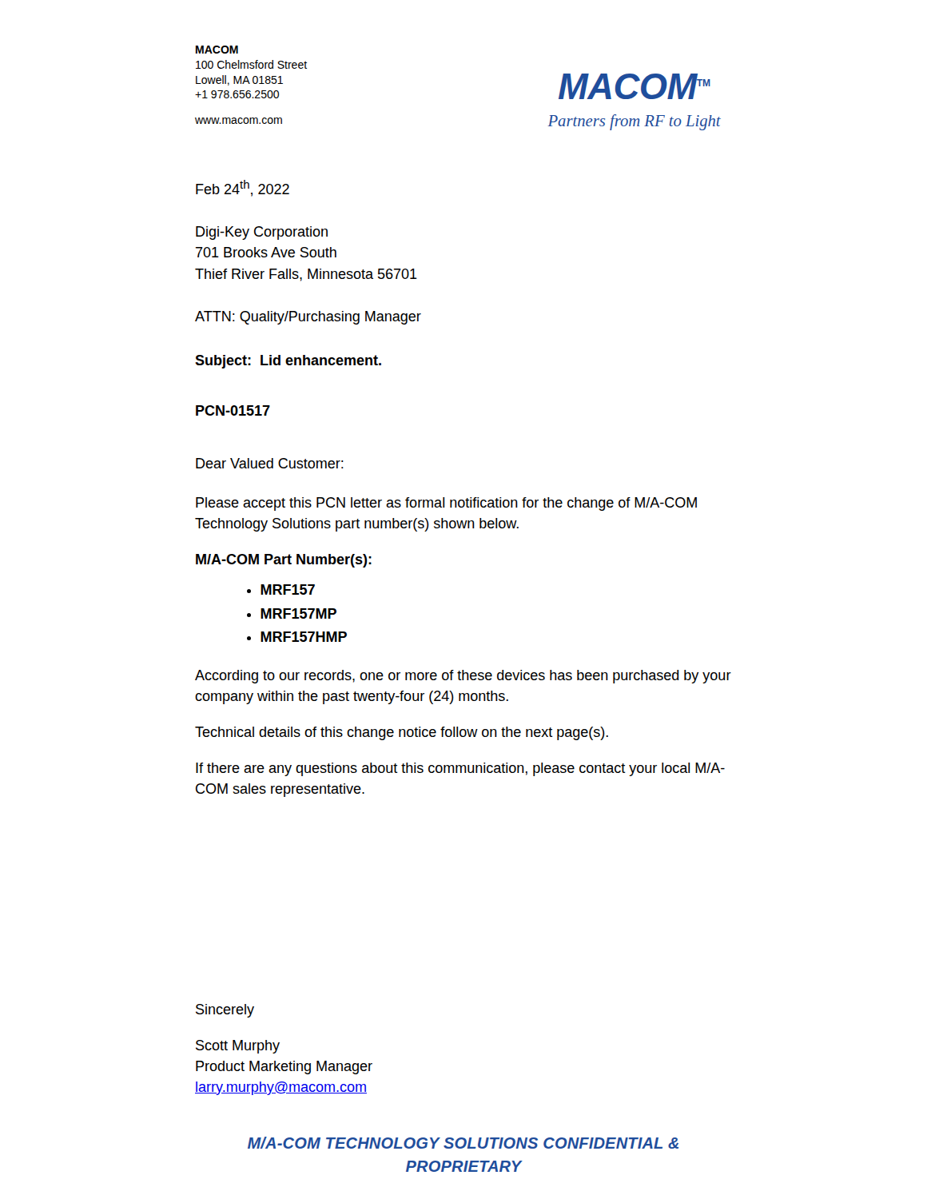MACOM
100 Chelmsford Street
Lowell, MA 01851
+1 978.656.2500
www.macom.com
MACOMTM
Partners from RF to Light
Feb 24th, 2022
Digi-Key Corporation
701 Brooks Ave South
Thief River Falls, Minnesota 56701
ATTN: Quality/Purchasing Manager
Subject: Lid enhancement.
PCN-01517
Dear Valued Customer:
Please accept this PCN letter as formal notification for the change of M/A-COM Technology Solutions part number(s) shown below.
M/A-COM Part Number(s):
MRF157
MRF157MP
MRF157HMP
According to our records, one or more of these devices has been purchased by your company within the past twenty-four (24) months.
Technical details of this change notice follow on the next page(s).
If there are any questions about this communication, please contact your local M/A-COM sales representative.
Sincerely
Scott Murphy
Product Marketing Manager
larry.murphy@macom.com
M/A-COM TECHNOLOGY SOLUTIONS CONFIDENTIAL & PROPRIETARY